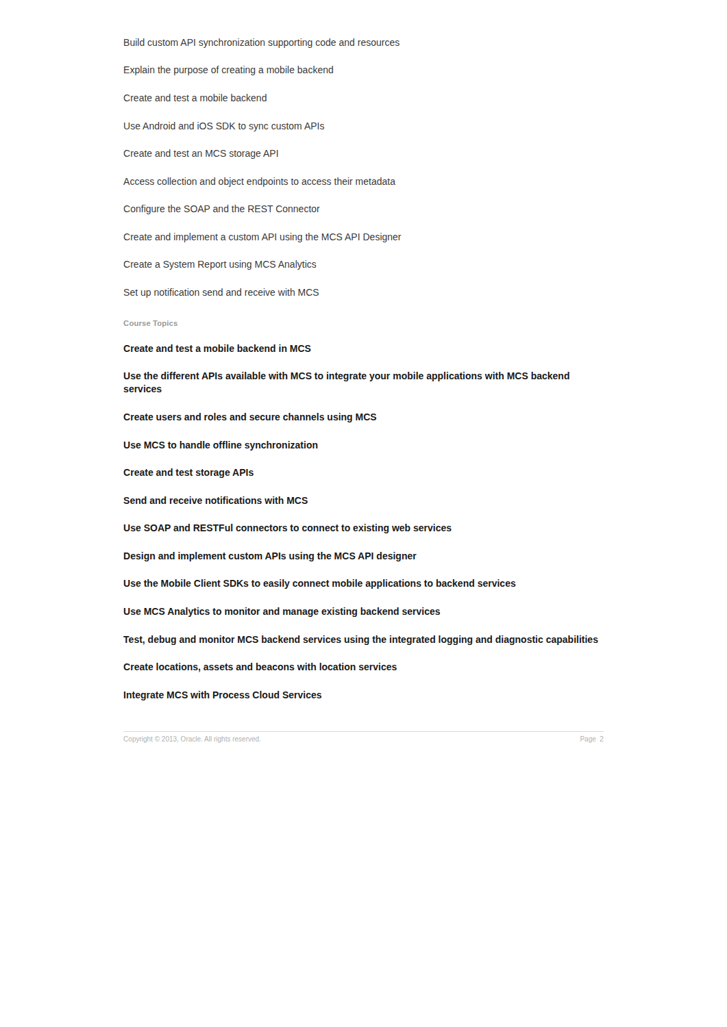Build custom API synchronization supporting code and resources
Explain the purpose of creating a mobile backend
Create and test a mobile backend
Use Android and iOS SDK to sync custom APIs
Create and test an MCS storage API
Access collection and object endpoints to access their metadata
Configure the SOAP and the REST Connector
Create and implement a custom API using the MCS API Designer
Create a System Report using MCS Analytics
Set up notification send and receive with MCS
Course Topics
Create and test a mobile backend in MCS
Use the different APIs available with MCS to integrate your mobile applications with MCS backend services
Create users and roles and secure channels using MCS
Use MCS to handle offline synchronization
Create and test storage APIs
Send and receive notifications with MCS
Use SOAP and RESTFul connectors to connect to existing web services
Design and implement custom APIs using the MCS API designer
Use the Mobile Client SDKs to easily connect mobile applications to backend services
Use MCS Analytics to monitor and manage existing backend services
Test, debug and monitor MCS backend services using the integrated logging and diagnostic capabilities
Create locations, assets and beacons with location services
Integrate MCS with Process Cloud Services
Copyright © 2013, Oracle. All rights reserved. Page 2